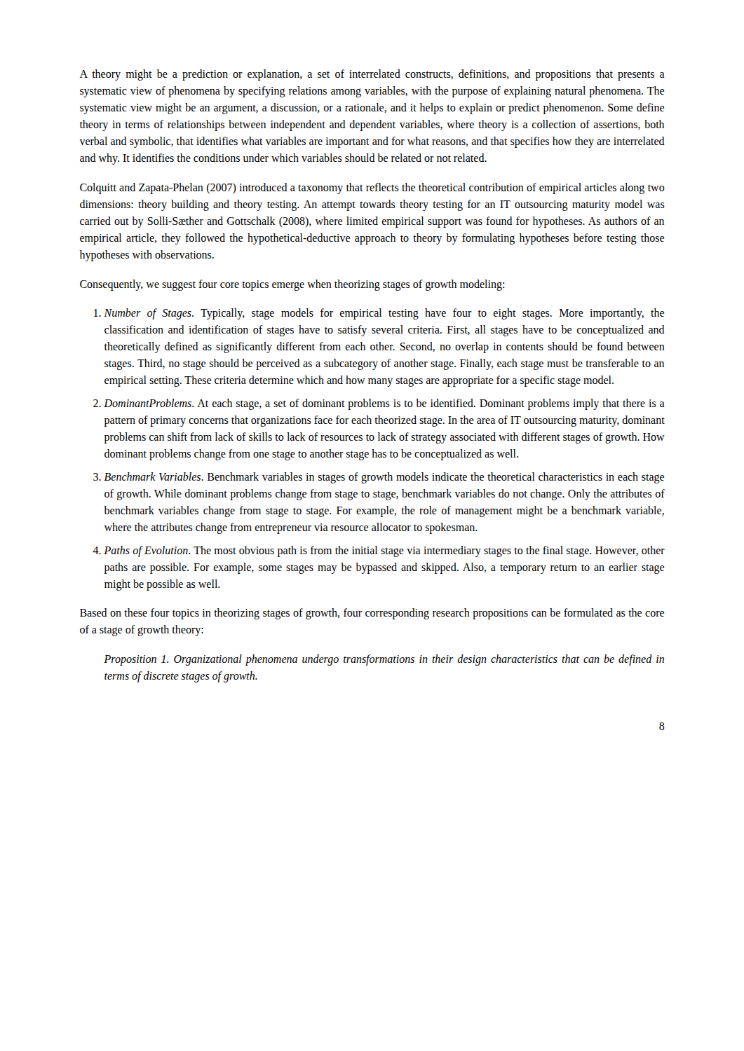A theory might be a prediction or explanation, a set of interrelated constructs, definitions, and propositions that presents a systematic view of phenomena by specifying relations among variables, with the purpose of explaining natural phenomena. The systematic view might be an argument, a discussion, or a rationale, and it helps to explain or predict phenomenon. Some define theory in terms of relationships between independent and dependent variables, where theory is a collection of assertions, both verbal and symbolic, that identifies what variables are important and for what reasons, and that specifies how they are interrelated and why. It identifies the conditions under which variables should be related or not related.
Colquitt and Zapata-Phelan (2007) introduced a taxonomy that reflects the theoretical contribution of empirical articles along two dimensions: theory building and theory testing. An attempt towards theory testing for an IT outsourcing maturity model was carried out by Solli-Sæther and Gottschalk (2008), where limited empirical support was found for hypotheses. As authors of an empirical article, they followed the hypothetical-deductive approach to theory by formulating hypotheses before testing those hypotheses with observations.
Consequently, we suggest four core topics emerge when theorizing stages of growth modeling:
Number of Stages. Typically, stage models for empirical testing have four to eight stages. More importantly, the classification and identification of stages have to satisfy several criteria. First, all stages have to be conceptualized and theoretically defined as significantly different from each other. Second, no overlap in contents should be found between stages. Third, no stage should be perceived as a subcategory of another stage. Finally, each stage must be transferable to an empirical setting. These criteria determine which and how many stages are appropriate for a specific stage model.
DominantProblems. At each stage, a set of dominant problems is to be identified. Dominant problems imply that there is a pattern of primary concerns that organizations face for each theorized stage. In the area of IT outsourcing maturity, dominant problems can shift from lack of skills to lack of resources to lack of strategy associated with different stages of growth. How dominant problems change from one stage to another stage has to be conceptualized as well.
Benchmark Variables. Benchmark variables in stages of growth models indicate the theoretical characteristics in each stage of growth. While dominant problems change from stage to stage, benchmark variables do not change. Only the attributes of benchmark variables change from stage to stage. For example, the role of management might be a benchmark variable, where the attributes change from entrepreneur via resource allocator to spokesman.
Paths of Evolution. The most obvious path is from the initial stage via intermediary stages to the final stage. However, other paths are possible. For example, some stages may be bypassed and skipped. Also, a temporary return to an earlier stage might be possible as well.
Based on these four topics in theorizing stages of growth, four corresponding research propositions can be formulated as the core of a stage of growth theory:
Proposition 1. Organizational phenomena undergo transformations in their design characteristics that can be defined in terms of discrete stages of growth.
8